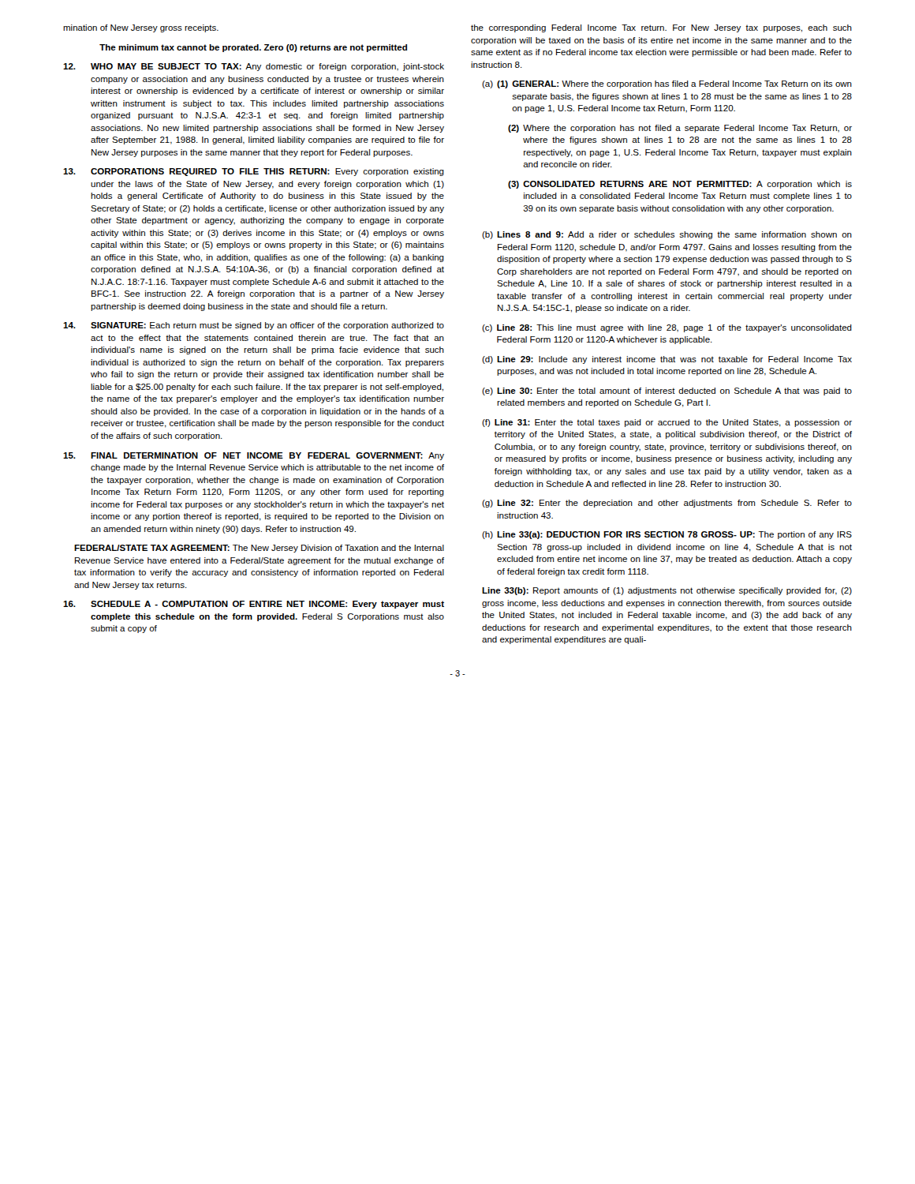mination of New Jersey gross receipts.
The minimum tax cannot be prorated. Zero (0) returns are not permitted
12.
WHO MAY BE SUBJECT TO TAX: Any domestic or foreign corporation, joint-stock company or association and any business conducted by a trustee or trustees wherein interest or ownership is evidenced by a certificate of interest or ownership or similar written instrument is subject to tax. This includes limited partnership associations organized pursuant to N.J.S.A. 42:3-1 et seq. and foreign limited partnership associations. No new limited partnership associations shall be formed in New Jersey after September 21, 1988. In general, limited liability companies are required to file for New Jersey purposes in the same manner that they report for Federal purposes.
13.
CORPORATIONS REQUIRED TO FILE THIS RETURN: Every corporation existing under the laws of the State of New Jersey, and every foreign corporation which (1) holds a general Certificate of Authority to do business in this State issued by the Secretary of State; or (2) holds a certificate, license or other authorization issued by any other State department or agency, authorizing the company to engage in corporate activity within this State; or (3) derives income in this State; or (4) employs or owns capital within this State; or (5) employs or owns property in this State; or (6) maintains an office in this State, who, in addition, qualifies as one of the following: (a) a banking corporation defined at N.J.S.A. 54:10A-36, or (b) a financial corporation defined at N.J.A.C. 18:7-1.16. Taxpayer must complete Schedule A-6 and submit it attached to the BFC-1. See instruction 22. A foreign corporation that is a partner of a New Jersey partnership is deemed doing business in the state and should file a return.
14.
SIGNATURE: Each return must be signed by an officer of the corporation authorized to act to the effect that the statements contained therein are true. The fact that an individual's name is signed on the return shall be prima facie evidence that such individual is authorized to sign the return on behalf of the corporation. Tax preparers who fail to sign the return or provide their assigned tax identification number shall be liable for a $25.00 penalty for each such failure. If the tax preparer is not self-employed, the name of the tax preparer's employer and the employer's tax identification number should also be provided. In the case of a corporation in liquidation or in the hands of a receiver or trustee, certification shall be made by the person responsible for the conduct of the affairs of such corporation.
15.
FINAL DETERMINATION OF NET INCOME BY FEDERAL GOVERNMENT: Any change made by the Internal Revenue Service which is attributable to the net income of the taxpayer corporation, whether the change is made on examination of Corporation Income Tax Return Form 1120, Form 1120S, or any other form used for reporting income for Federal tax purposes or any stockholder's return in which the taxpayer's net income or any portion thereof is reported, is required to be reported to the Division on an amended return within ninety (90) days. Refer to instruction 49.
FEDERAL/STATE TAX AGREEMENT: The New Jersey Division of Taxation and the Internal Revenue Service have entered into a Federal/State agreement for the mutual exchange of tax information to verify the accuracy and consistency of information reported on Federal and New Jersey tax returns.
16.
SCHEDULE A - COMPUTATION OF ENTIRE NET INCOME: Every taxpayer must complete this schedule on the form provided. Federal S Corporations must also submit a copy of
the corresponding Federal Income Tax return. For New Jersey tax purposes, each such corporation will be taxed on the basis of its entire net income in the same manner and to the same extent as if no Federal income tax election were permissible or had been made. Refer to instruction 8.
(a)
(1)
GENERAL: Where the corporation has filed a Federal Income Tax Return on its own separate basis, the figures shown at lines 1 to 28 must be the same as lines 1 to 28 on page 1, U.S. Federal Income tax Return, Form 1120.
(2)
Where the corporation has not filed a separate Federal Income Tax Return, or where the figures shown at lines 1 to 28 are not the same as lines 1 to 28 respectively, on page 1, U.S. Federal Income Tax Return, taxpayer must explain and reconcile on rider.
(3)
CONSOLIDATED RETURNS ARE NOT PERMITTED: A corporation which is included in a consolidated Federal Income Tax Return must complete lines 1 to 39 on its own separate basis without consolidation with any other corporation.
(b)
Lines 8 and 9: Add a rider or schedules showing the same information shown on Federal Form 1120, schedule D, and/or Form 4797. Gains and losses resulting from the disposition of property where a section 179 expense deduction was passed through to S Corp shareholders are not reported on Federal Form 4797, and should be reported on Schedule A, Line 10. If a sale of shares of stock or partnership interest resulted in a taxable transfer of a controlling interest in certain commercial real property under N.J.S.A. 54:15C-1, please so indicate on a rider.
(c)
Line 28: This line must agree with line 28, page 1 of the taxpayer's unconsolidated Federal Form 1120 or 1120-A whichever is applicable.
(d)
Line 29: Include any interest income that was not taxable for Federal Income Tax purposes, and was not included in total income reported on line 28, Schedule A.
(e)
Line 30: Enter the total amount of interest deducted on Schedule A that was paid to related members and reported on Schedule G, Part I.
(f)
Line 31: Enter the total taxes paid or accrued to the United States, a possession or territory of the United States, a state, a political subdivision thereof, or the District of Columbia, or to any foreign country, state, province, territory or subdivisions thereof, on or measured by profits or income, business presence or business activity, including any foreign withholding tax, or any sales and use tax paid by a utility vendor, taken as a deduction in Schedule A and reflected in line 28. Refer to instruction 30.
(g)
Line 32: Enter the depreciation and other adjustments from Schedule S. Refer to instruction 43.
(h)
Line 33(a): DEDUCTION FOR IRS SECTION 78 GROSS- UP: The portion of any IRS Section 78 gross-up included in dividend income on line 4, Schedule A that is not excluded from entire net income on line 37, may be treated as deduction. Attach a copy of federal foreign tax credit form 1118.
Line 33(b): Report amounts of (1) adjustments not otherwise specifically provided for, (2) gross income, less deductions and expenses in connection therewith, from sources outside the United States, not included in Federal taxable income, and (3) the add back of any deductions for research and experimental expenditures, to the extent that those research and experimental expenditures are quali-
- 3 -